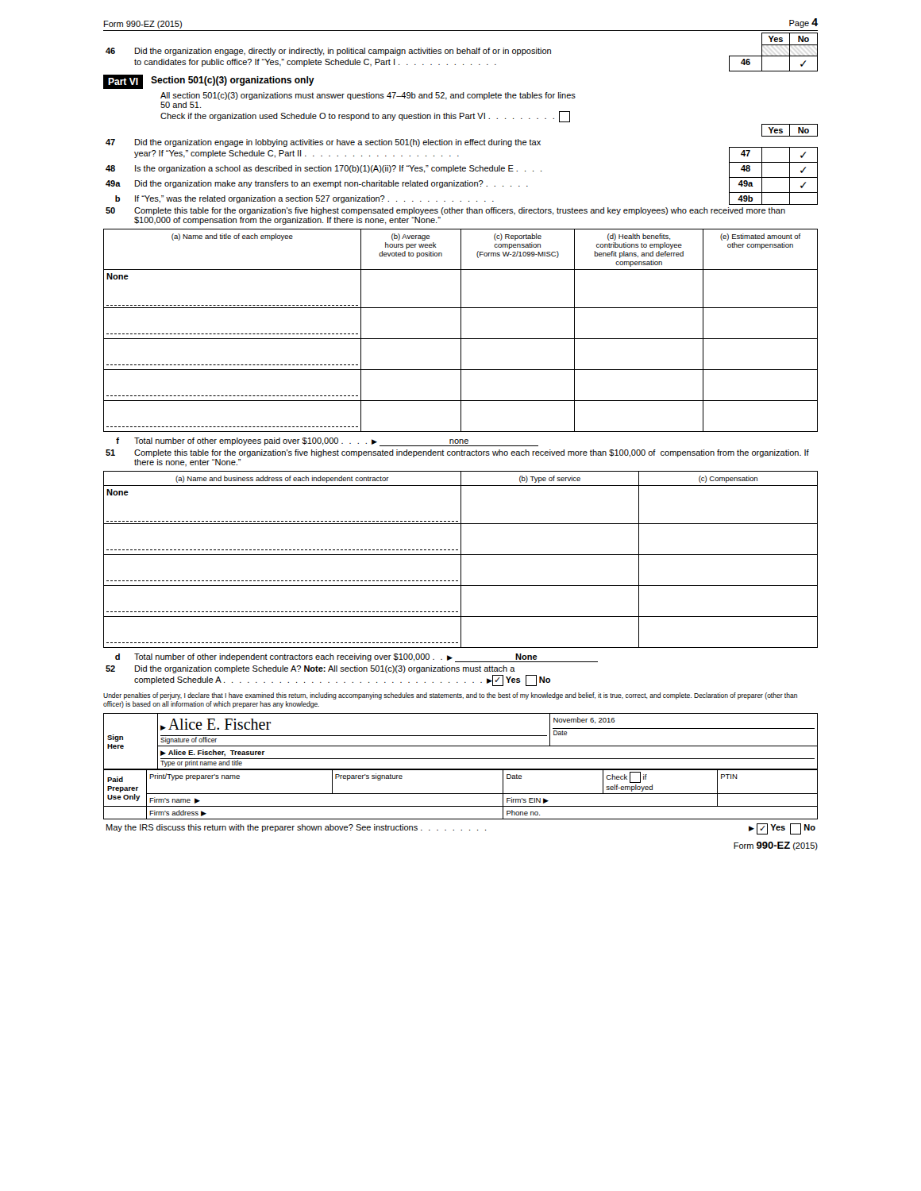Form 990-EZ (2015)
Page 4
| | | | Yes | No |
| 46 | Did the organization engage, directly or indirectly, in political campaign activities on behalf of or in opposition | | | |
| | to candidates for public office? If “Yes,” complete Schedule C, Part I . . . . . . . . . . . . . | 46 | | ✓ |
Part VI
Section 501(c)(3) organizations only
All section 501(c)(3) organizations must answer questions 47–49b and 52, and complete the tables for lines
50 and 51.
Check if the organization used Schedule O to respond to any question in this Part VI . . . . . . . . .
| | | | Yes | No |
| 47 | Did the organization engage in lobbying activities or have a section 501(h) election in effect during the tax | | | |
| | year? If “Yes,” complete Schedule C, Part II . . . . . . . . . . . . . . . . . . . . | 47 | | ✓ |
| 48 | Is the organization a school as described in section 170(b)(1)(A)(ii)? If “Yes,” complete Schedule E . . . . | 48 | | ✓ |
| 49a | Did the organization make any transfers to an exempt non-charitable related organization? . . . . . . | 49a | | ✓ |
| b | If “Yes,” was the related organization a section 527 organization? . . . . . . . . . . . . . . | 49b | | |
| 50 | Complete this table for the organization's five highest compensated employees (other than officers, directors, trustees and key employees) who each received more than $100,000 of compensation from the organization. If there is none, enter “None.” |
| (a) Name and title of each employee | (b) Average hours per week devoted to position | (c) Reportable compensation (Forms W-2/1099-MISC) | (d) Health benefits, contributions to employee benefit plans, and deferred compensation | (e) Estimated amount of other compensation |
| --- | --- | --- | --- | --- |
| None | | | | |
| f | Total number of other employees paid over $100,000 . . . . none |
| 51 | Complete this table for the organization's five highest compensated independent contractors who each received more than $100,000 of compensation from the organization. If there is none, enter “None.” |
| (a) Name and business address of each independent contractor | (b) Type of service | (c) Compensation |
| --- | --- | --- |
| None | | |
| d | Total number of other independent contractors each receiving over $100,000 . . None |
| 52 | Did the organization complete Schedule A? Note: All section 501(c)(3) organizations must attach a |
| | completed Schedule A . . . . . . . . . . . . . . . . . . . . . . . . . . . . . . . . . Yes No |
Under penalties of perjury, I declare that I have examined this return, including accompanying schedules and statements, and to the best of my knowledge and belief, it is true, correct, and complete. Declaration of preparer (other than officer) is based on all information of which preparer has any knowledge.
| Sign Here | Alice E. Fischer Signature of officer | November 6, 2016 Date |
| Alice E. Fischer, Treasurer Type or print name and title |
| Paid Preparer Use Only | Print/Type preparer's name | Preparer's signature | Date | Check if self-employed | PTIN |
| Firm's name | Firm's EIN | |
| | Firm's address | Phone no. |
| May the IRS discuss this return with the preparer shown above? See instructions . . . . . . . . . | Yes No |
Form 990-EZ (2015)